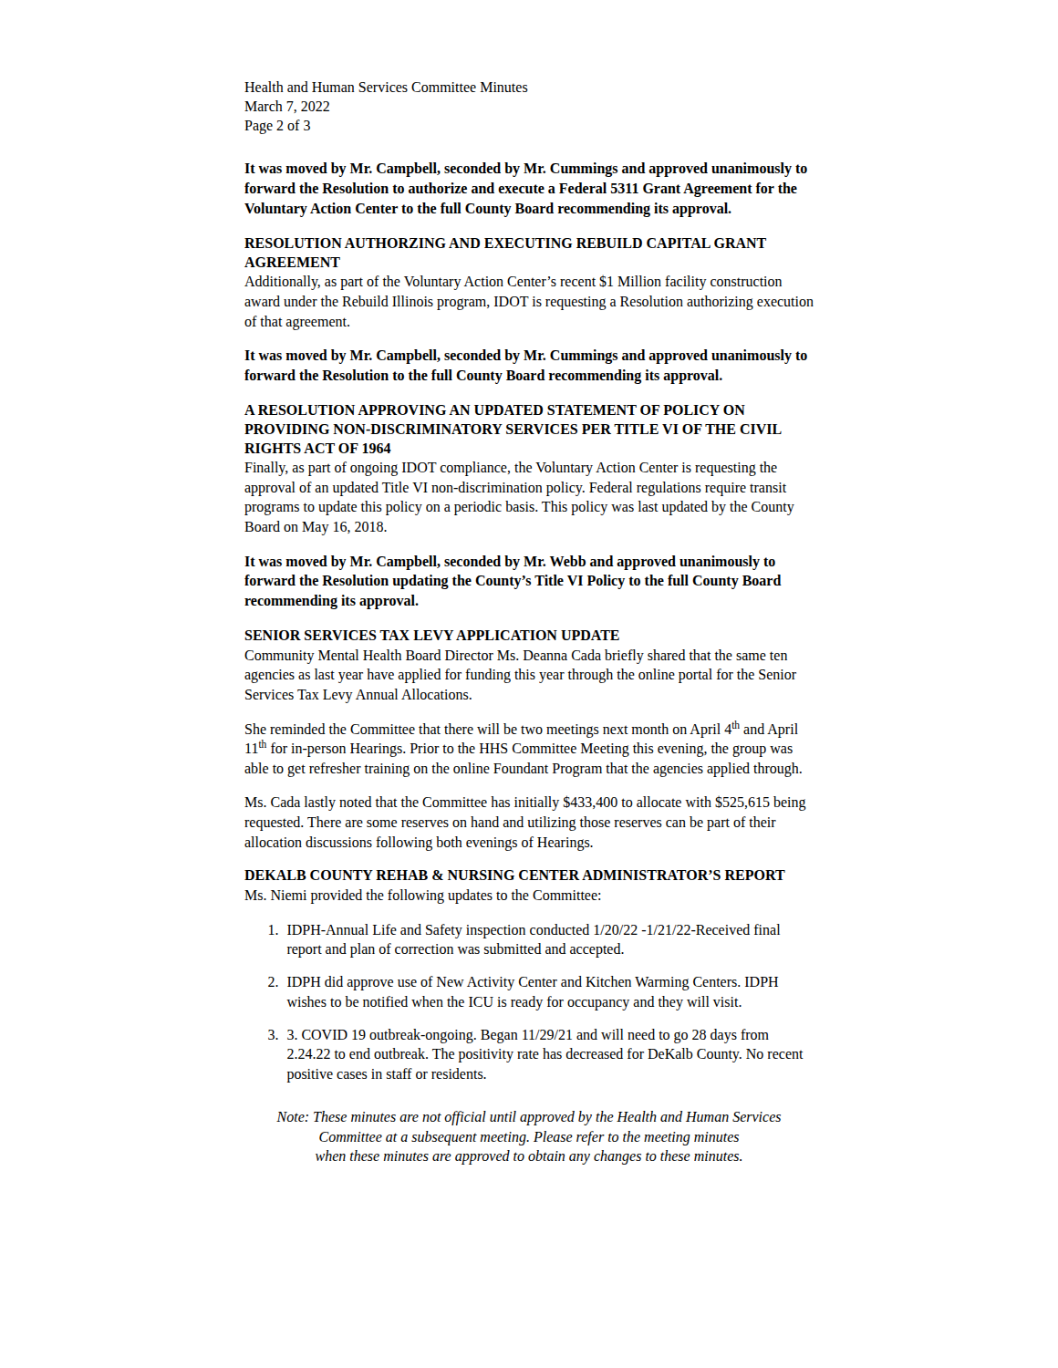Health and Human Services Committee Minutes
March 7, 2022
Page 2 of 3
It was moved by Mr. Campbell, seconded by Mr. Cummings and approved unanimously to forward the Resolution to authorize and execute a Federal 5311 Grant Agreement for the Voluntary Action Center to the full County Board recommending its approval.
Resolution Authorzing and Executing Rebuild Capital Grant Agreement
Additionally, as part of the Voluntary Action Center’s recent $1 Million facility construction award under the Rebuild Illinois program, IDOT is requesting a Resolution authorizing execution of that agreement.
It was moved by Mr. Campbell, seconded by Mr. Cummings and approved unanimously to forward the Resolution to the full County Board recommending its approval.
A Resolution Approving an Updated Statement of Policy on Providing Non-Discriminatory Services per Title VI of the Civil Rights Act of 1964
Finally, as part of ongoing IDOT compliance, the Voluntary Action Center is requesting the approval of an updated Title VI non-discrimination policy. Federal regulations require transit programs to update this policy on a periodic basis. This policy was last updated by the County Board on May 16, 2018.
It was moved by Mr. Campbell, seconded by Mr. Webb and approved unanimously to forward the Resolution updating the County’s Title VI Policy to the full County Board recommending its approval.
Senior Services Tax Levy Application Update
Community Mental Health Board Director Ms. Deanna Cada briefly shared that the same ten agencies as last year have applied for funding this year through the online portal for the Senior Services Tax Levy Annual Allocations.
She reminded the Committee that there will be two meetings next month on April 4th and April 11th for in-person Hearings. Prior to the HHS Committee Meeting this evening, the group was able to get refresher training on the online Foundant Program that the agencies applied through.
Ms. Cada lastly noted that the Committee has initially $433,400 to allocate with $525,615 being requested. There are some reserves on hand and utilizing those reserves can be part of their allocation discussions following both evenings of Hearings.
DeKalb County Rehab & Nursing Center Administrator’s Report
Ms. Niemi provided the following updates to the Committee:
IDPH-Annual Life and Safety inspection conducted 1/20/22 -1/21/22-Received final report and plan of correction was submitted and accepted.
IDPH did approve use of New Activity Center and Kitchen Warming Centers. IDPH wishes to be notified when the ICU is ready for occupancy and they will visit.
3. COVID 19 outbreak-ongoing. Began 11/29/21 and will need to go 28 days from 2.24.22 to end outbreak. The positivity rate has decreased for DeKalb County. No recent positive cases in staff or residents.
Note: These minutes are not official until approved by the Health and Human Services
Committee at a subsequent meeting. Please refer to the meeting minutes
when these minutes are approved to obtain any changes to these minutes.